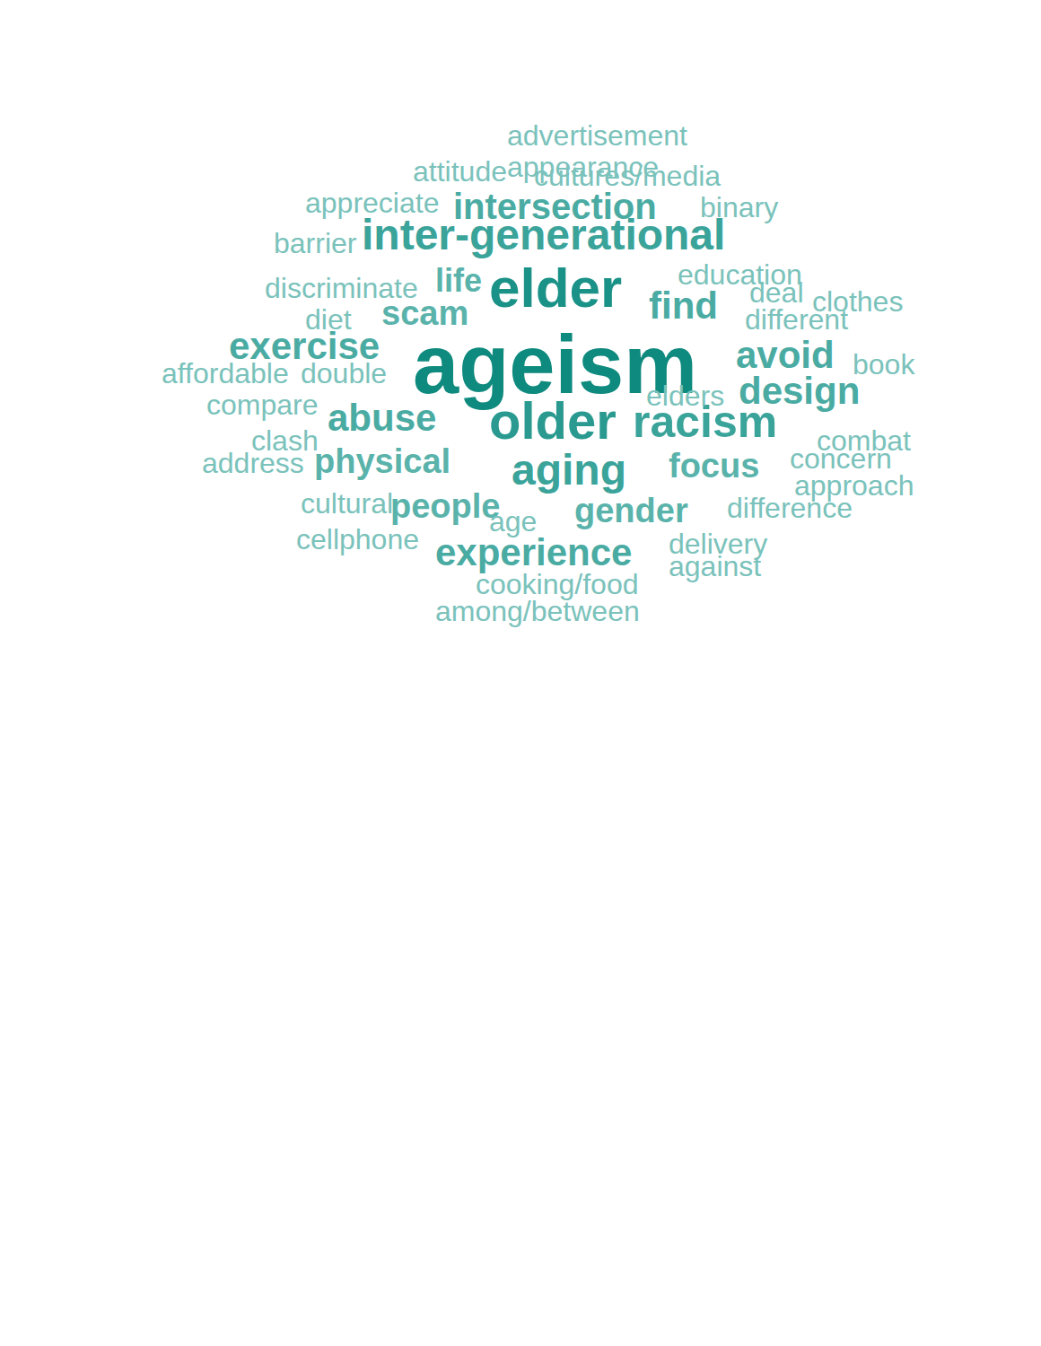ageism elder older inter-generational racism aging exercise abuse find avoid design experience intersection scam physical people gender focus life barrier discriminate appreciate affordable double elders education deal different clothes book combat concern approach difference delivery against cooking/food among/between cellphone cultural address clash compare diet attitude appearance advertisement cultures/media binary age